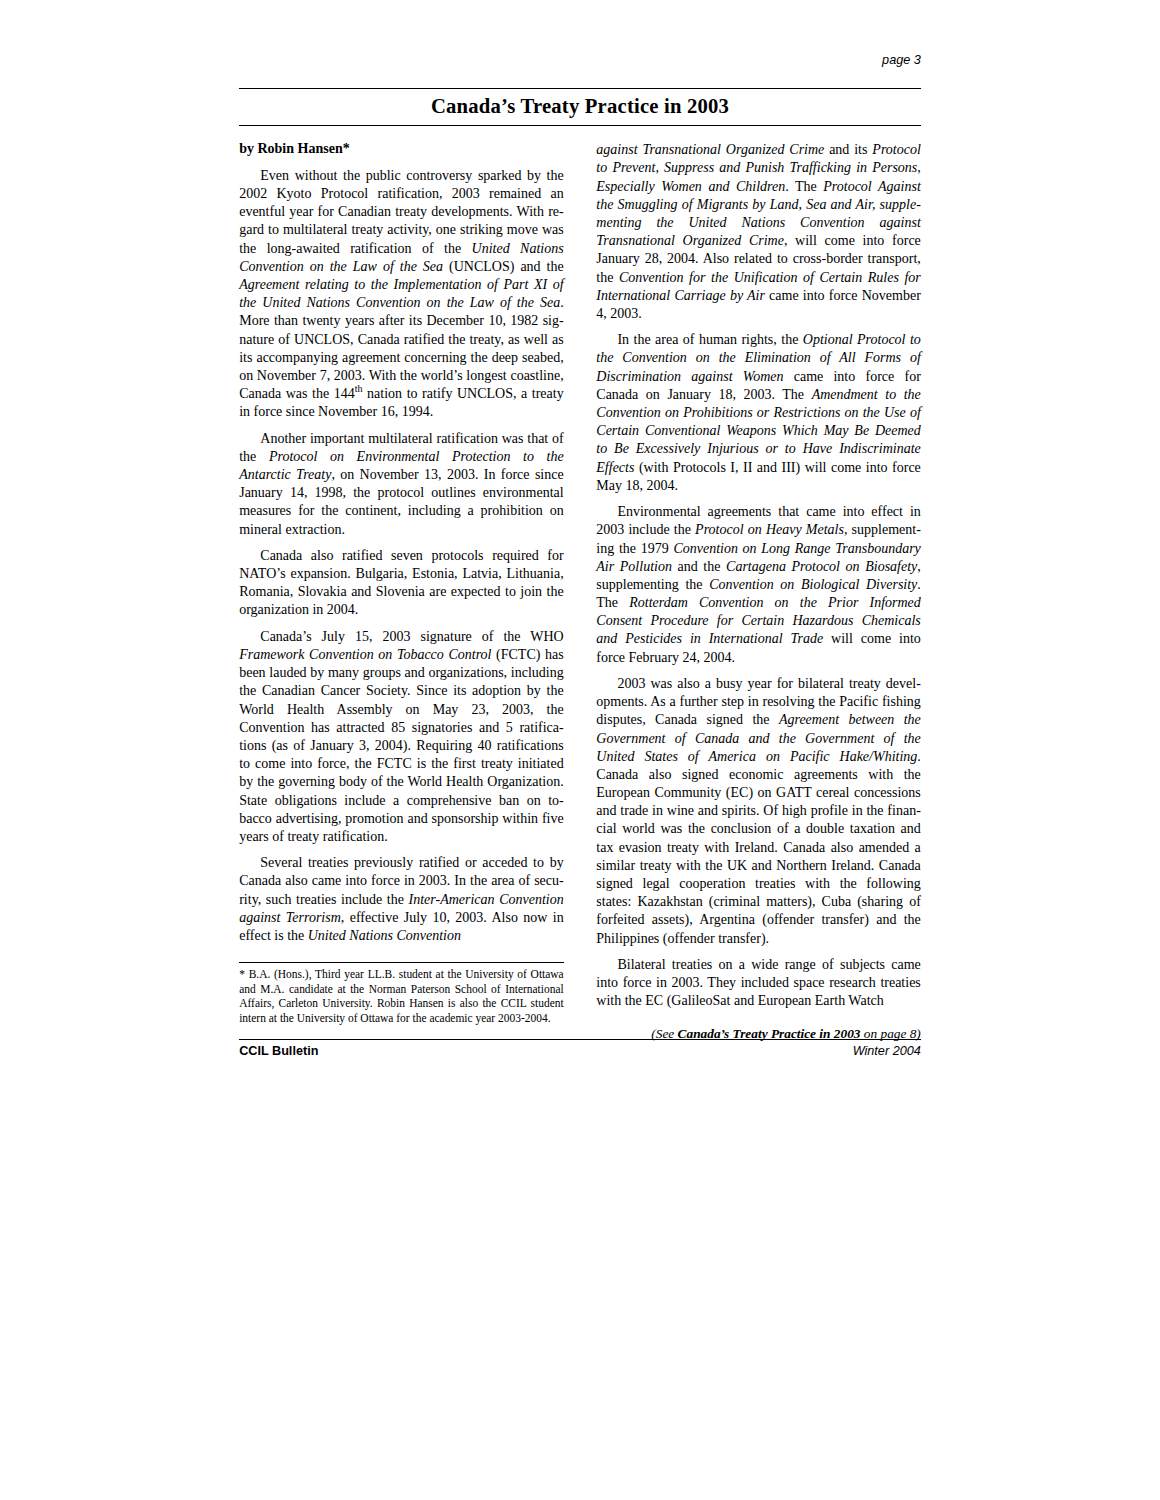page 3
Canada’s Treaty Practice in 2003
by Robin Hansen*
Even without the public controversy sparked by the 2002 Kyoto Protocol ratification, 2003 remained an eventful year for Canadian treaty developments. With regard to multilateral treaty activity, one striking move was the long-awaited ratification of the United Nations Convention on the Law of the Sea (UNCLOS) and the Agreement relating to the Implementation of Part XI of the United Nations Convention on the Law of the Sea. More than twenty years after its December 10, 1982 signature of UNCLOS, Canada ratified the treaty, as well as its accompanying agreement concerning the deep seabed, on November 7, 2003. With the world’s longest coastline, Canada was the 144th nation to ratify UNCLOS, a treaty in force since November 16, 1994.
Another important multilateral ratification was that of the Protocol on Environmental Protection to the Antarctic Treaty, on November 13, 2003. In force since January 14, 1998, the protocol outlines environmental measures for the continent, including a prohibition on mineral extraction.
Canada also ratified seven protocols required for NATO’s expansion. Bulgaria, Estonia, Latvia, Lithuania, Romania, Slovakia and Slovenia are expected to join the organization in 2004.
Canada’s July 15, 2003 signature of the WHO Framework Convention on Tobacco Control (FCTC) has been lauded by many groups and organizations, including the Canadian Cancer Society. Since its adoption by the World Health Assembly on May 23, 2003, the Convention has attracted 85 signatories and 5 ratifications (as of January 3, 2004). Requiring 40 ratifications to come into force, the FCTC is the first treaty initiated by the governing body of the World Health Organization. State obligations include a comprehensive ban on tobacco advertising, promotion and sponsorship within five years of treaty ratification.
Several treaties previously ratified or acceded to by Canada also came into force in 2003. In the area of security, such treaties include the Inter-American Convention against Terrorism, effective July 10, 2003. Also now in effect is the United Nations Convention
* B.A. (Hons.), Third year LL.B. student at the University of Ottawa and M.A. candidate at the Norman Paterson School of International Affairs, Carleton University. Robin Hansen is also the CCIL student intern at the University of Ottawa for the academic year 2003-2004.
against Transnational Organized Crime and its Protocol to Prevent, Suppress and Punish Trafficking in Persons, Especially Women and Children. The Protocol Against the Smuggling of Migrants by Land, Sea and Air, supplementing the United Nations Convention against Transnational Organized Crime, will come into force January 28, 2004. Also related to cross-border transport, the Convention for the Unification of Certain Rules for International Carriage by Air came into force November 4, 2003.
In the area of human rights, the Optional Protocol to the Convention on the Elimination of All Forms of Discrimination against Women came into force for Canada on January 18, 2003. The Amendment to the Convention on Prohibitions or Restrictions on the Use of Certain Conventional Weapons Which May Be Deemed to Be Excessively Injurious or to Have Indiscriminate Effects (with Protocols I, II and III) will come into force May 18, 2004.
Environmental agreements that came into effect in 2003 include the Protocol on Heavy Metals, supplementing the 1979 Convention on Long Range Transboundary Air Pollution and the Cartagena Protocol on Biosafety, supplementing the Convention on Biological Diversity. The Rotterdam Convention on the Prior Informed Consent Procedure for Certain Hazardous Chemicals and Pesticides in International Trade will come into force February 24, 2004.
2003 was also a busy year for bilateral treaty developments. As a further step in resolving the Pacific fishing disputes, Canada signed the Agreement between the Government of Canada and the Government of the United States of America on Pacific Hake/Whiting. Canada also signed economic agreements with the European Community (EC) on GATT cereal concessions and trade in wine and spirits. Of high profile in the financial world was the conclusion of a double taxation and tax evasion treaty with Ireland. Canada also amended a similar treaty with the UK and Northern Ireland. Canada signed legal cooperation treaties with the following states: Kazakhstan (criminal matters), Cuba (sharing of forfeited assets), Argentina (offender transfer) and the Philippines (offender transfer).
Bilateral treaties on a wide range of subjects came into force in 2003. They included space research treaties with the EC (GalileoSat and European Earth Watch
(See Canada’s Treaty Practice in 2003 on page 8)
CCIL Bulletin
Winter 2004